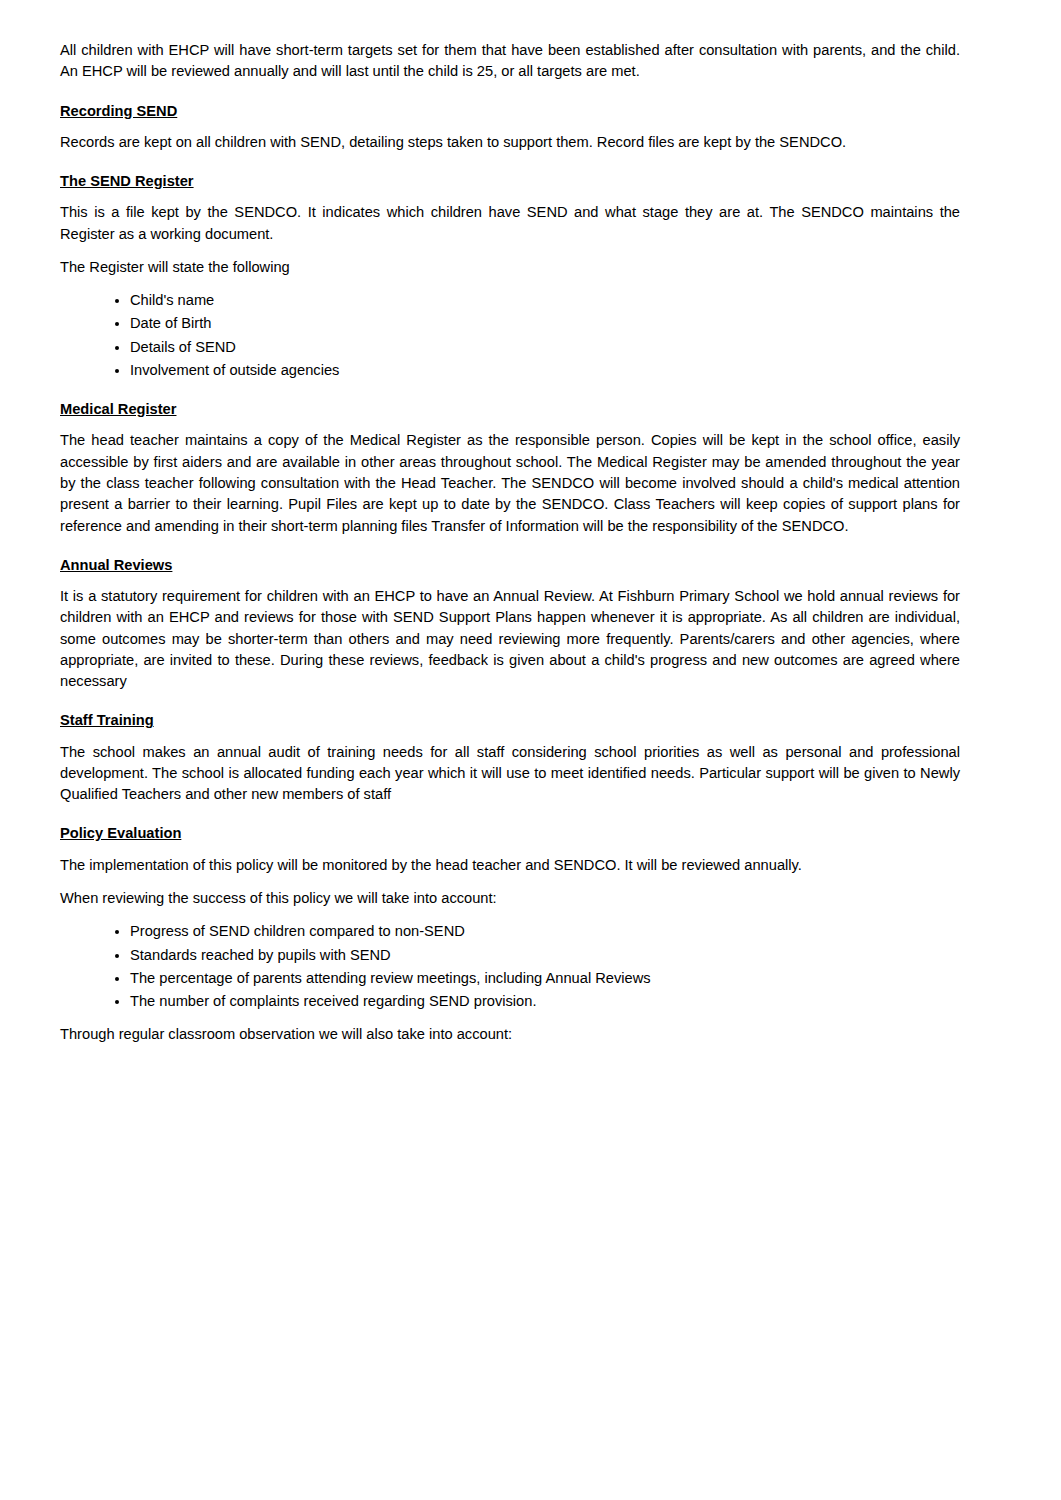All children with EHCP will have short-term targets set for them that have been established after consultation with parents, and the child. An EHCP will be reviewed annually and will last until the child is 25, or all targets are met.
Recording SEND
Records are kept on all children with SEND, detailing steps taken to support them. Record files are kept by the SENDCO.
The SEND Register
This is a file kept by the SENDCO. It indicates which children have SEND and what stage they are at. The SENDCO maintains the Register as a working document.
The Register will state the following
Child's name
Date of Birth
Details of SEND
Involvement of outside agencies
Medical Register
The head teacher maintains a copy of the Medical Register as the responsible person. Copies will be kept in the school office, easily accessible by first aiders and are available in other areas throughout school. The Medical Register may be amended throughout the year by the class teacher following consultation with the Head Teacher. The SENDCO will become involved should a child's medical attention present a barrier to their learning. Pupil Files are kept up to date by the SENDCO. Class Teachers will keep copies of support plans for reference and amending in their short-term planning files Transfer of Information will be the responsibility of the SENDCO.
Annual Reviews
It is a statutory requirement for children with an EHCP to have an Annual Review. At Fishburn Primary School we hold annual reviews for children with an EHCP and reviews for those with SEND Support Plans happen whenever it is appropriate. As all children are individual, some outcomes may be shorter-term than others and may need reviewing more frequently. Parents/carers and other agencies, where appropriate, are invited to these. During these reviews, feedback is given about a child's progress and new outcomes are agreed where necessary
Staff Training
The school makes an annual audit of training needs for all staff considering school priorities as well as personal and professional development. The school is allocated funding each year which it will use to meet identified needs. Particular support will be given to Newly Qualified Teachers and other new members of staff
Policy Evaluation
The implementation of this policy will be monitored by the head teacher and SENDCO. It will be reviewed annually.
When reviewing the success of this policy we will take into account:
Progress of SEND children compared to non-SEND
Standards reached by pupils with SEND
The percentage of parents attending review meetings, including Annual Reviews
The number of complaints received regarding SEND provision.
Through regular classroom observation we will also take into account: